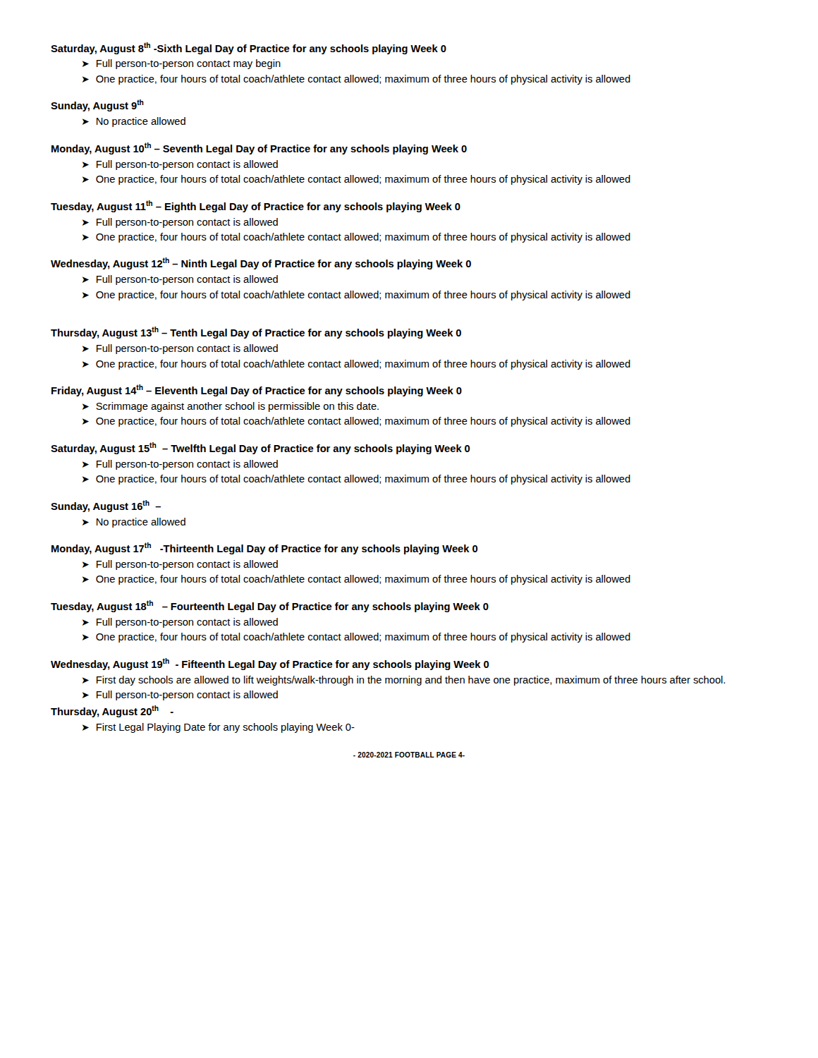Saturday, August 8th -Sixth Legal Day of Practice for any schools playing Week 0
Full person-to-person contact may begin
One practice, four hours of total coach/athlete contact allowed; maximum of three hours of physical activity is allowed
Sunday, August 9th
No practice allowed
Monday, August 10th – Seventh Legal Day of Practice for any schools playing Week 0
Full person-to-person contact is allowed
One practice, four hours of total coach/athlete contact allowed; maximum of three hours of physical activity is allowed
Tuesday, August 11th – Eighth Legal Day of Practice for any schools playing Week 0
Full person-to-person contact is allowed
One practice, four hours of total coach/athlete contact allowed; maximum of three hours of physical activity is allowed
Wednesday, August 12th – Ninth Legal Day of Practice for any schools playing Week 0
Full person-to-person contact is allowed
One practice, four hours of total coach/athlete contact allowed; maximum of three hours of physical activity is allowed
Thursday, August 13th – Tenth Legal Day of Practice for any schools playing Week 0
Full person-to-person contact is allowed
One practice, four hours of total coach/athlete contact allowed; maximum of three hours of physical activity is allowed
Friday, August 14th – Eleventh Legal Day of Practice for any schools playing Week 0
Scrimmage against another school is permissible on this date.
One practice, four hours of total coach/athlete contact allowed; maximum of three hours of physical activity is allowed
Saturday, August 15th – Twelfth Legal Day of Practice for any schools playing Week 0
Full person-to-person contact is allowed
One practice, four hours of total coach/athlete contact allowed; maximum of three hours of physical activity is allowed
Sunday, August 16th –
No practice allowed
Monday, August 17th -Thirteenth Legal Day of Practice for any schools playing Week 0
Full person-to-person contact is allowed
One practice, four hours of total coach/athlete contact allowed; maximum of three hours of physical activity is allowed
Tuesday, August 18th – Fourteenth Legal Day of Practice for any schools playing Week 0
Full person-to-person contact is allowed
One practice, four hours of total coach/athlete contact allowed; maximum of three hours of physical activity is allowed
Wednesday, August 19th - Fifteenth Legal Day of Practice for any schools playing Week 0
First day schools are allowed to lift weights/walk-through in the morning and then have one practice, maximum of three hours after school.
Full person-to-person contact is allowed
Thursday, August 20th -
First Legal Playing Date for any schools playing Week 0-
- 2020-2021 FOOTBALL PAGE 4-